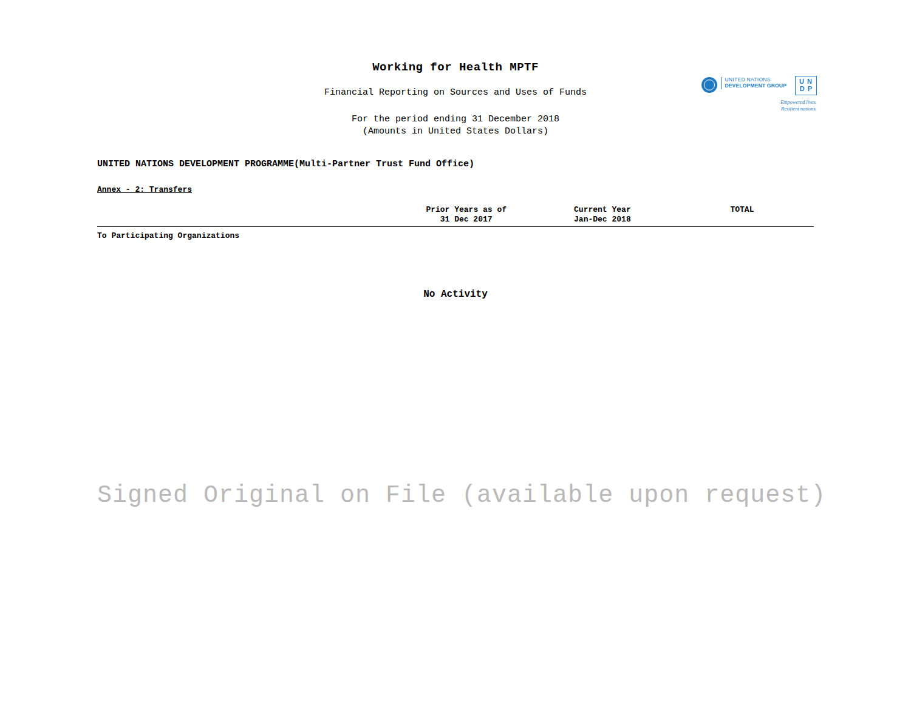UNITED NATIONS
DEVELOPMENT GROUP
U N
D P
Empowered lives.
Resilient nations.
Working for Health MPTF
Financial Reporting on Sources and Uses of Funds
For the period ending 31 December 2018
(Amounts in United States Dollars)
UNITED NATIONS DEVELOPMENT PROGRAMME(Multi-Partner Trust Fund Office)
Annex - 2: Transfers
| | Prior Years as of 31 Dec 2017 | Current Year Jan-Dec 2018 | TOTAL |
| --- | --- | --- | --- |
To Participating Organizations
No Activity
Signed Original on File (available upon request)